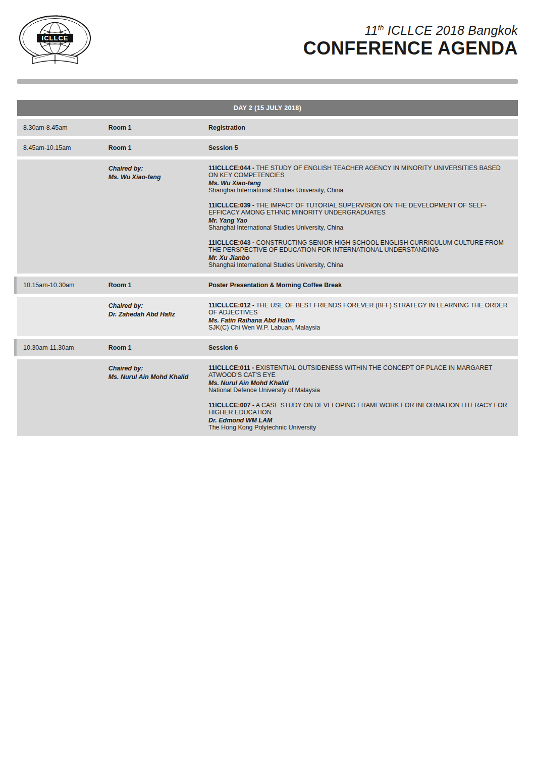ICLLCE International Conference Language Literature Culture & Education
11th ICLLCE 2018 Bangkok
CONFERENCE AGENDA
| DAY 2 (15 JULY 2018) |
| 8.30am-8.45am | Room 1 | Registration |
| 8.45am-10.15am | Room 1 | Session 5 |
| | Chaired by: Ms. Wu Xiao-fang | 11ICLLCE:044 - THE STUDY OF ENGLISH TEACHER AGENCY IN MINORITY UNIVERSITIES BASED ON KEY COMPETENCIES Ms. Wu Xiao-fang Shanghai International Studies University, China 11ICLLCE:039 - THE IMPACT OF TUTORIAL SUPERVISION ON THE DEVELOPMENT OF SELF-EFFICACY AMONG ETHNIC MINORITY UNDERGRADUATES Mr. Yang Yao Shanghai International Studies University, China 11ICLLCE:043 - CONSTRUCTING SENIOR HIGH SCHOOL ENGLISH CURRICULUM CULTURE FROM THE PERSPECTIVE OF EDUCATION FOR INTERNATIONAL UNDERSTANDING Mr. Xu Jianbo Shanghai International Studies University, China |
| 10.15am-10.30am | Room 1 | Poster Presentation & Morning Coffee Break |
| | Chaired by: Dr. Zahedah Abd Hafiz | 11ICLLCE:012 - THE USE OF BEST FRIENDS FOREVER (BFF) STRATEGY IN LEARNING THE ORDER OF ADJECTIVES Ms. Fatin Raihana Abd Halim SJK(C) Chi Wen W.P. Labuan, Malaysia |
| 10.30am-11.30am | Room 1 | Session 6 |
| | Chaired by: Ms. Nurul Ain Mohd Khalid | 11ICLLCE:011 - EXISTENTIAL OUTSIDENESS WITHIN THE CONCEPT OF PLACE IN MARGARET ATWOOD'S CAT'S EYE Ms. Nurul Ain Mohd Khalid National Defence University of Malaysia 11ICLLCE:007 - A CASE STUDY ON DEVELOPING FRAMEWORK FOR INFORMATION LITERACY FOR HIGHER EDUCATION Dr. Edmond WM LAM The Hong Kong Polytechnic University |